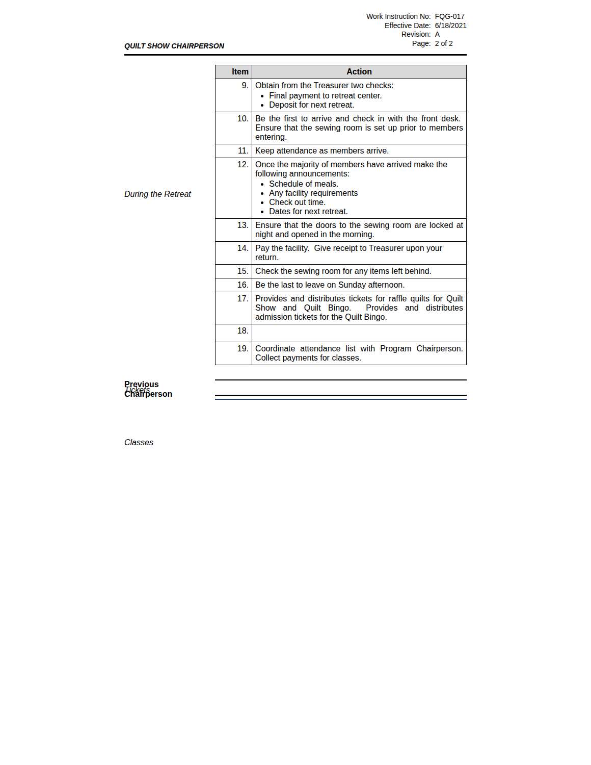QUILT SHOW CHAIRPERSON
| Work Instruction No: | FQG-017 |
| Effective Date: | 6/18/2021 |
| Revision: | A |
| Page: | 2 of 2 |
During the Retreat
Tickets
Classes
| Item | Action |
| --- | --- |
| 9. | Obtain from the Treasurer two checks: Final payment to retreat center. Deposit for next retreat. |
| 10. | Be the first to arrive and check in with the front desk. Ensure that the sewing room is set up prior to members entering. |
| 11. | Keep attendance as members arrive. |
| 12. | Once the majority of members have arrived make the following announcements: Schedule of meals. Any facility requirements Check out time. Dates for next retreat. |
| 13. | Ensure that the doors to the sewing room are locked at night and opened in the morning. |
| 14. | Pay the facility. Give receipt to Treasurer upon your return. |
| 15. | Check the sewing room for any items left behind. |
| 16. | Be the last to leave on Sunday afternoon. |
| 17. | Provides and distributes tickets for raffle quilts for Quilt Show and Quilt Bingo. Provides and distributes admission tickets for the Quilt Bingo. |
| 18. | |
| 19. | Coordinate attendance list with Program Chairperson. Collect payments for classes. |
Previous
Chairperson